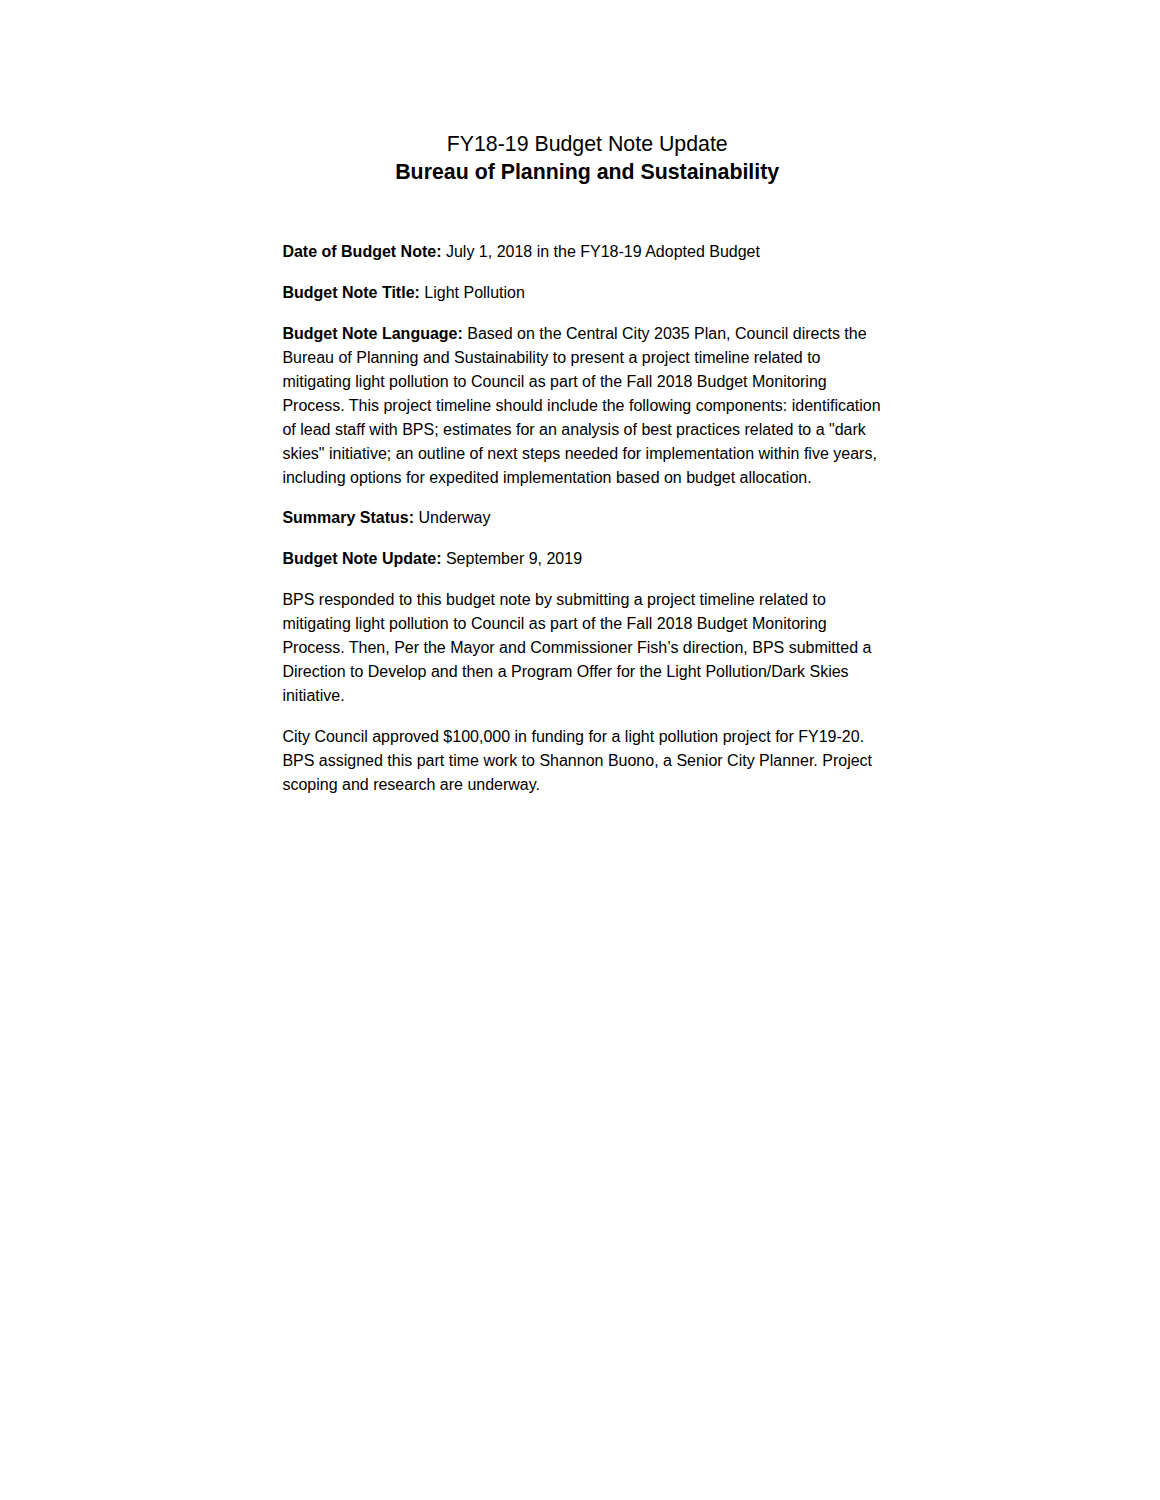FY18-19 Budget Note Update Bureau of Planning and Sustainability
Date of Budget Note: July 1, 2018 in the FY18-19 Adopted Budget
Budget Note Title: Light Pollution
Budget Note Language: Based on the Central City 2035 Plan, Council directs the Bureau of Planning and Sustainability to present a project timeline related to mitigating light pollution to Council as part of the Fall 2018 Budget Monitoring Process. This project timeline should include the following components: identification of lead staff with BPS; estimates for an analysis of best practices related to a "dark skies" initiative; an outline of next steps needed for implementation within five years, including options for expedited implementation based on budget allocation.
Summary Status: Underway
Budget Note Update: September 9, 2019
BPS responded to this budget note by submitting a project timeline related to mitigating light pollution to Council as part of the Fall 2018 Budget Monitoring Process. Then, Per the Mayor and Commissioner Fish’s direction, BPS submitted a Direction to Develop and then a Program Offer for the Light Pollution/Dark Skies initiative.
City Council approved $100,000 in funding for a light pollution project for FY19-20. BPS assigned this part time work to Shannon Buono, a Senior City Planner. Project scoping and research are underway.